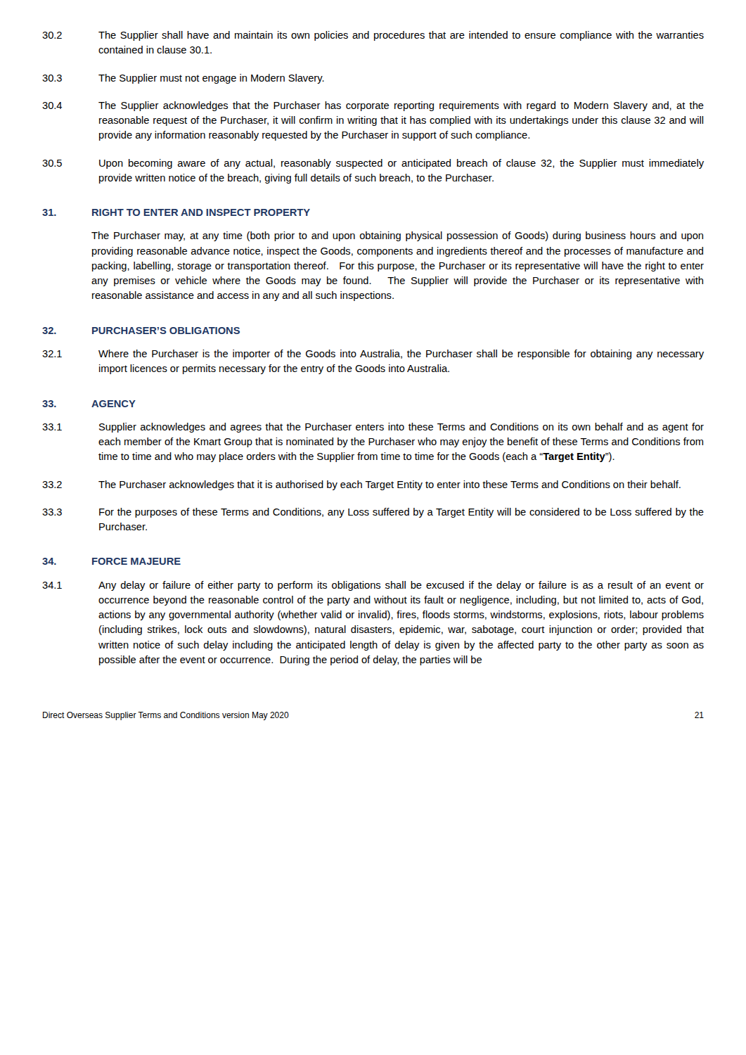30.2
The Supplier shall have and maintain its own policies and procedures that are intended to ensure compliance with the warranties contained in clause 30.1.
30.3
The Supplier must not engage in Modern Slavery.
30.4
The Supplier acknowledges that the Purchaser has corporate reporting requirements with regard to Modern Slavery and, at the reasonable request of the Purchaser, it will confirm in writing that it has complied with its undertakings under this clause 32 and will provide any information reasonably requested by the Purchaser in support of such compliance.
30.5
Upon becoming aware of any actual, reasonably suspected or anticipated breach of clause 32, the Supplier must immediately provide written notice of the breach, giving full details of such breach, to the Purchaser.
31. RIGHT TO ENTER AND INSPECT PROPERTY
The Purchaser may, at any time (both prior to and upon obtaining physical possession of Goods) during business hours and upon providing reasonable advance notice, inspect the Goods, components and ingredients thereof and the processes of manufacture and packing, labelling, storage or transportation thereof. For this purpose, the Purchaser or its representative will have the right to enter any premises or vehicle where the Goods may be found. The Supplier will provide the Purchaser or its representative with reasonable assistance and access in any and all such inspections.
32. PURCHASER’S OBLIGATIONS
32.1
Where the Purchaser is the importer of the Goods into Australia, the Purchaser shall be responsible for obtaining any necessary import licences or permits necessary for the entry of the Goods into Australia.
33. AGENCY
33.1
Supplier acknowledges and agrees that the Purchaser enters into these Terms and Conditions on its own behalf and as agent for each member of the Kmart Group that is nominated by the Purchaser who may enjoy the benefit of these Terms and Conditions from time to time and who may place orders with the Supplier from time to time for the Goods (each a “Target Entity”).
33.2
The Purchaser acknowledges that it is authorised by each Target Entity to enter into these Terms and Conditions on their behalf.
33.3
For the purposes of these Terms and Conditions, any Loss suffered by a Target Entity will be considered to be Loss suffered by the Purchaser.
34. FORCE MAJEURE
34.1
Any delay or failure of either party to perform its obligations shall be excused if the delay or failure is as a result of an event or occurrence beyond the reasonable control of the party and without its fault or negligence, including, but not limited to, acts of God, actions by any governmental authority (whether valid or invalid), fires, floods storms, windstorms, explosions, riots, labour problems (including strikes, lock outs and slowdowns), natural disasters, epidemic, war, sabotage, court injunction or order; provided that written notice of such delay including the anticipated length of delay is given by the affected party to the other party as soon as possible after the event or occurrence. During the period of delay, the parties will be
Direct Overseas Supplier Terms and Conditions version May 2020
21